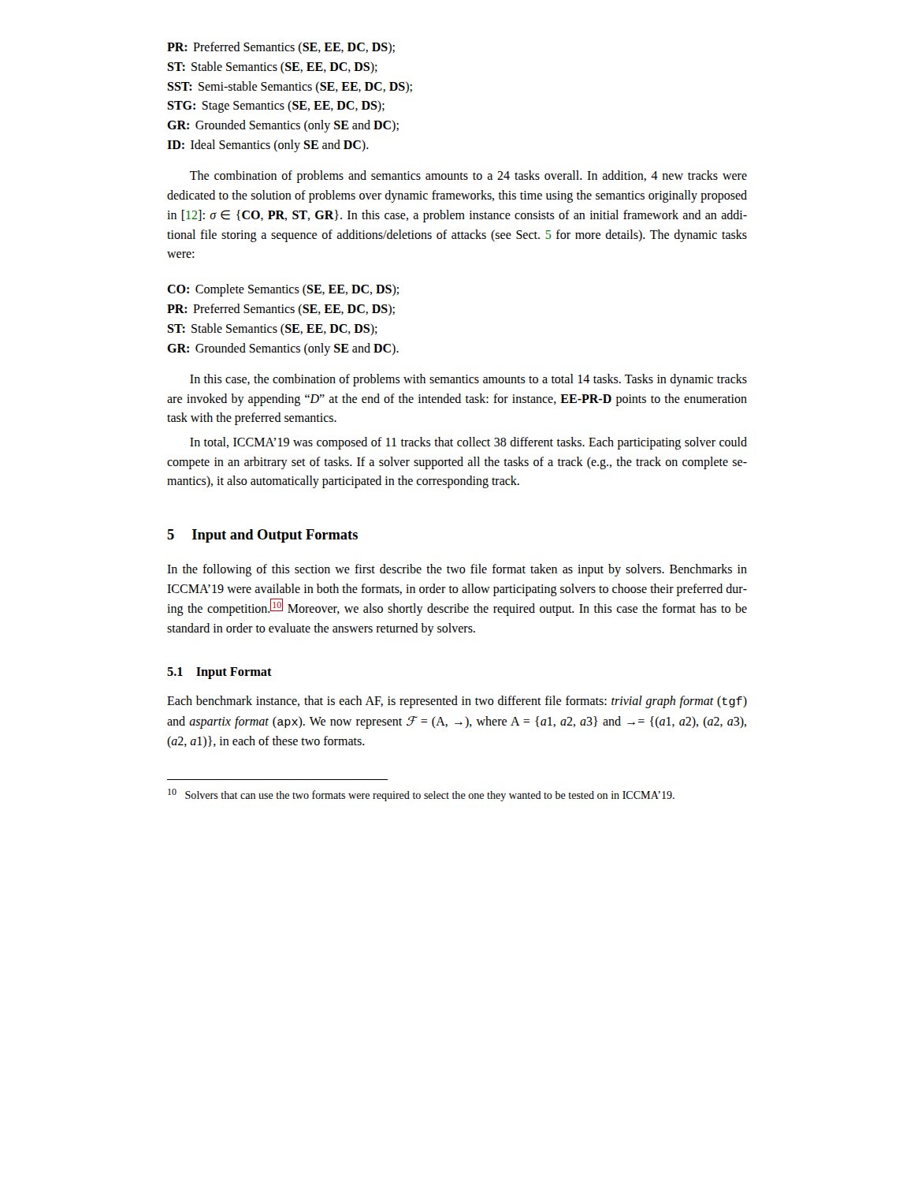PR:
Preferred Semantics (SE, EE, DC, DS);
ST:
Stable Semantics (SE, EE, DC, DS);
SST:
Semi-stable Semantics (SE, EE, DC, DS);
STG:
Stage Semantics (SE, EE, DC, DS);
GR:
Grounded Semantics (only SE and DC);
ID:
Ideal Semantics (only SE and DC).
The combination of problems and semantics amounts to a 24 tasks overall. In addition, 4 new tracks were dedicated to the solution of problems over dynamic frameworks, this time using the semantics originally proposed in [12]: σ ∈ {CO, PR, ST, GR}. In this case, a problem instance consists of an initial framework and an additional file storing a sequence of additions/deletions of attacks (see Sect. 5 for more details). The dynamic tasks were:
CO:
Complete Semantics (SE, EE, DC, DS);
PR:
Preferred Semantics (SE, EE, DC, DS);
ST:
Stable Semantics (SE, EE, DC, DS);
GR:
Grounded Semantics (only SE and DC).
In this case, the combination of problems with semantics amounts to a total 14 tasks. Tasks in dynamic tracks are invoked by appending “D” at the end of the intended task: for instance, EE-PR-D points to the enumeration task with the preferred semantics.
In total, ICCMA’19 was composed of 11 tracks that collect 38 different tasks. Each participating solver could compete in an arbitrary set of tasks. If a solver supported all the tasks of a track (e.g., the track on complete semantics), it also automatically participated in the corresponding track.
5 Input and Output Formats
In the following of this section we first describe the two file format taken as input by solvers. Benchmarks in ICCMA’19 were available in both the formats, in order to allow participating solvers to choose their preferred during the competition.10 Moreover, we also shortly describe the required output. In this case the format has to be standard in order to evaluate the answers returned by solvers.
5.1 Input Format
Each benchmark instance, that is each AF, is represented in two different file formats: trivial graph format (tgf) and aspartix format (apx). We now represent ℱ = (A, →), where A = {a1, a2, a3} and →= {(a1, a2), (a2, a3), (a2, a1)}, in each of these two formats.
10 Solvers that can use the two formats were required to select the one they wanted to be tested on in ICCMA’19.